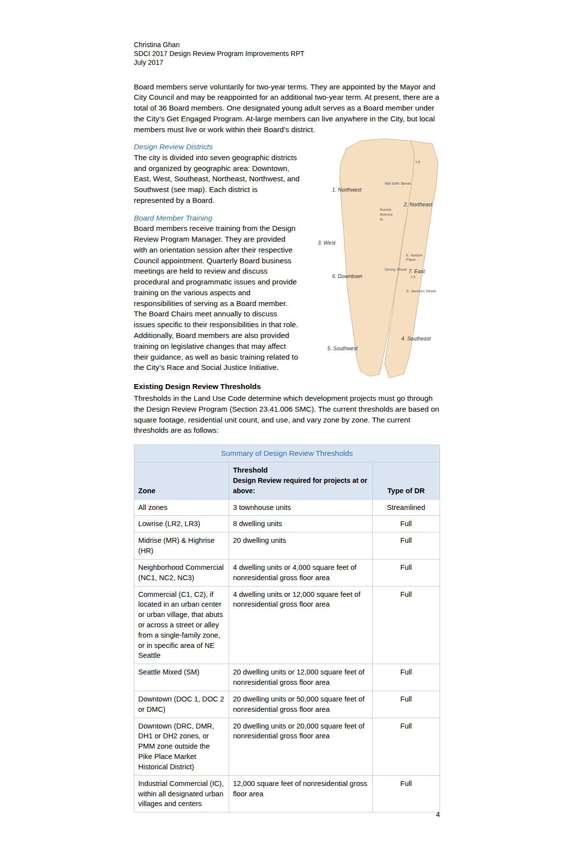Christina Ghan
SDCI 2017 Design Review Program Improvements RPT
July 2017
Board members serve voluntarily for two-year terms. They are appointed by the Mayor and City Council and may be reappointed for an additional two-year term. At present, there are a total of 36 Board members. One designated young adult serves as a Board member under the City’s Get Engaged Program. At-large members can live anywhere in the City, but local members must live or work within their Board’s district.
Design Review Districts
The city is divided into seven geographic districts and organized by geographic area: Downtown, East, West, Southeast, Northeast, Northwest, and Southwest (see map). Each district is represented by a Board.
Board Member Training
Board members receive training from the Design Review Program Manager. They are provided with an orientation session after their respective Council appointment. Quarterly Board business meetings are held to review and discuss procedural and programmatic issues and provide training on the various aspects and responsibilities of serving as a Board member. The Board Chairs meet annually to discuss issues specific to their responsibilities in that role. Additionally, Board members are also provided training on legislative changes that may affect their guidance, as well as basic training related to the City’s Race and Social Justice Initiative.
Existing Design Review Thresholds
Thresholds in the Land Use Code determine which development projects must go through the Design Review Program (Section 23.41.006 SMC). The current thresholds are based on square footage, residential unit count, and use, and vary zone by zone. The current thresholds are as follows:
Summary of Design Review Thresholds
| Zone | Threshold Design Review required for projects at or above: | Type of DR |
| --- | --- | --- |
| All zones | 3 townhouse units | Streamlined |
| Lowrise (LR2, LR3) | 8 dwelling units | Full |
| Midrise (MR) & Highrise (HR) | 20 dwelling units | Full |
| Neighborhood Commercial (NC1, NC2, NC3) | 4 dwelling units or 4,000 square feet of nonresidential gross floor area | Full |
| Commercial (C1, C2), if located in an urban center or urban village, that abuts or across a street or alley from a single-family zone, or in specific area of NE Seattle | 4 dwelling units or 12,000 square feet of nonresidential gross floor area | Full |
| Seattle Mixed (SM) | 20 dwelling units or 12,000 square feet of nonresidential gross floor area | Full |
| Downtown (DOC 1, DOC 2 or DMC) | 20 dwelling units or 50,000 square feet of nonresidential gross floor area | Full |
| Downtown (DRC, DMR, DH1 or DH2 zones, or PMM zone outside the Pike Place Market Historical District) | 20 dwelling units or 20,000 square feet of nonresidential gross floor area | Full |
| Industrial Commercial (IC), within all designated urban villages and centers | 12,000 square feet of nonresidential gross floor area | Full |
4